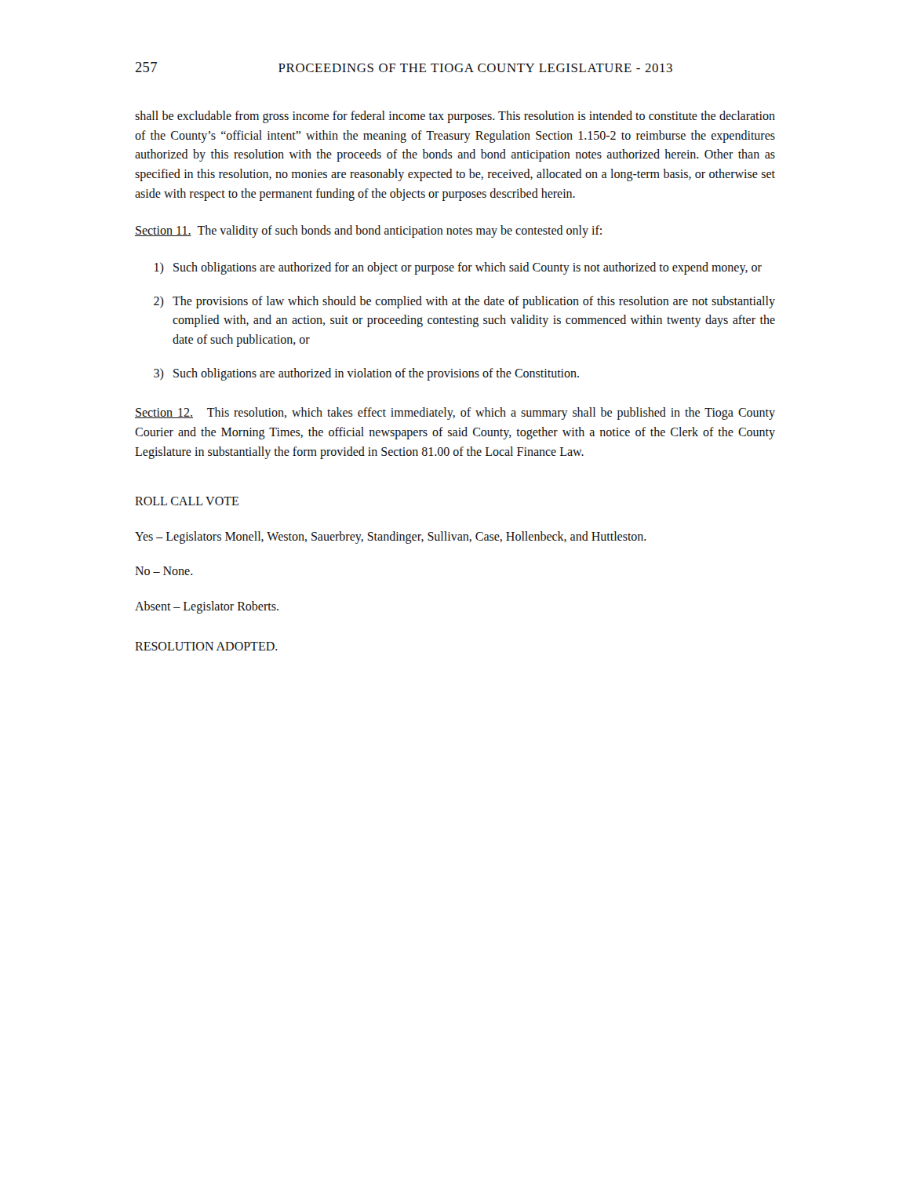257
Proceedings of the Tioga County Legislature - 2013
shall be excludable from gross income for federal income tax purposes. This resolution is intended to constitute the declaration of the County’s “official intent” within the meaning of Treasury Regulation Section 1.150-2 to reimburse the expenditures authorized by this resolution with the proceeds of the bonds and bond anticipation notes authorized herein. Other than as specified in this resolution, no monies are reasonably expected to be, received, allocated on a long-term basis, or otherwise set aside with respect to the permanent funding of the objects or purposes described herein.
Section 11. The validity of such bonds and bond anticipation notes may be contested only if:
Such obligations are authorized for an object or purpose for which said County is not authorized to expend money, or
The provisions of law which should be complied with at the date of publication of this resolution are not substantially complied with, and an action, suit or proceeding contesting such validity is commenced within twenty days after the date of such publication, or
Such obligations are authorized in violation of the provisions of the Constitution.
Section 12. This resolution, which takes effect immediately, of which a summary shall be published in the Tioga County Courier and the Morning Times, the official newspapers of said County, together with a notice of the Clerk of the County Legislature in substantially the form provided in Section 81.00 of the Local Finance Law.
ROLL CALL VOTE
Yes – Legislators Monell, Weston, Sauerbrey, Standinger, Sullivan, Case, Hollenbeck, and Huttleston.
No – None.
Absent – Legislator Roberts.
RESOLUTION ADOPTED.